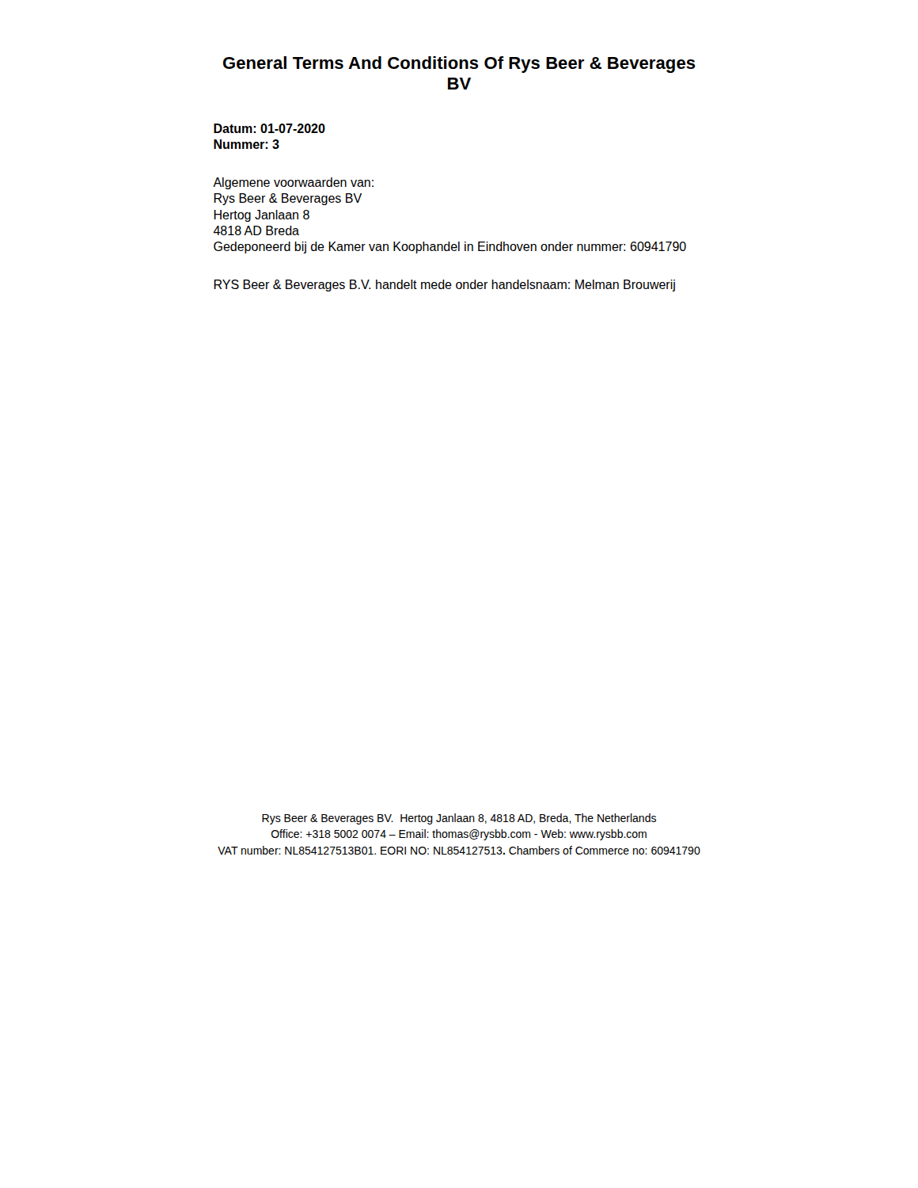General Terms And Conditions Of Rys Beer & Beverages BV
Datum: 01-07-2020
Nummer: 3
Algemene voorwaarden van:
Rys Beer & Beverages BV
Hertog Janlaan 8
4818 AD Breda
Gedeponeerd bij de Kamer van Koophandel in Eindhoven onder nummer: 60941790
RYS Beer & Beverages B.V. handelt mede onder handelsnaam: Melman Brouwerij
Rys Beer & Beverages BV. Hertog Janlaan 8, 4818 AD, Breda, The Netherlands
Office: +318 5002 0074 – Email: thomas@rysbb.com - Web: www.rysbb.com
VAT number: NL854127513B01. EORI NO: NL854127513. Chambers of Commerce no: 60941790